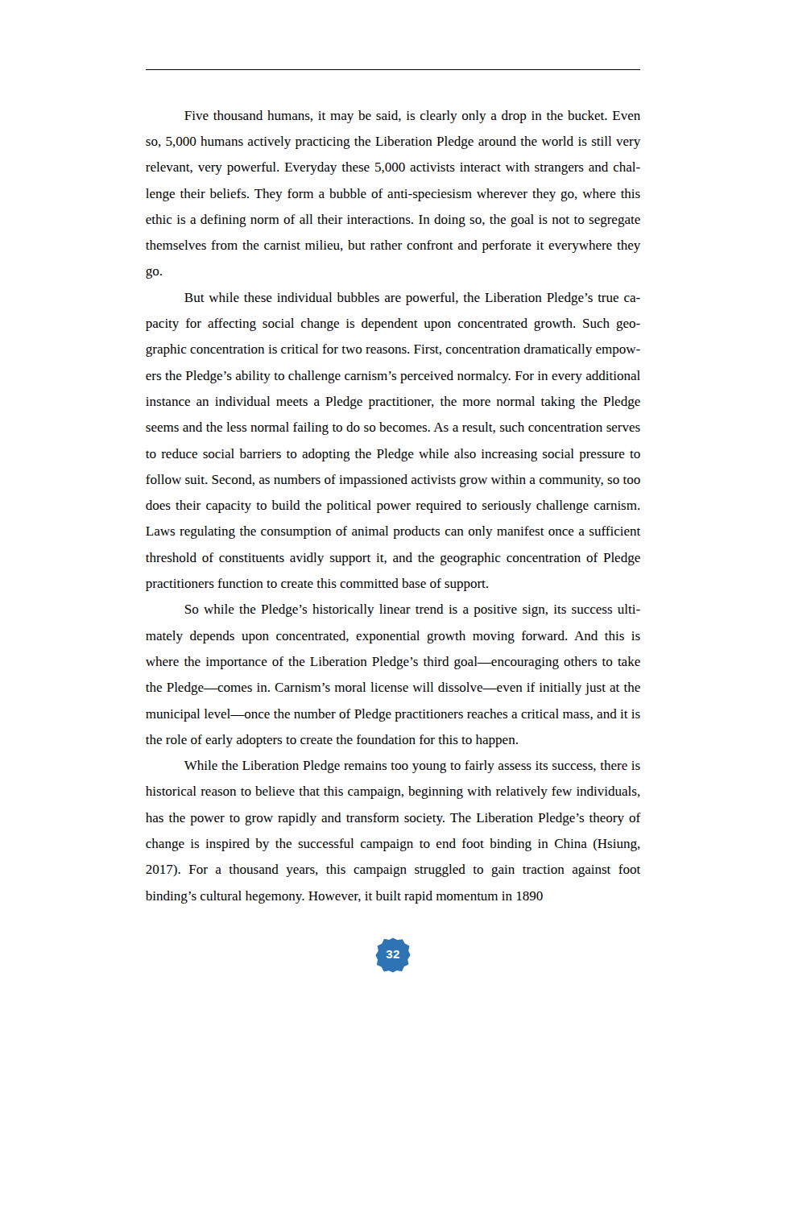Five thousand humans, it may be said, is clearly only a drop in the bucket. Even so, 5,000 humans actively practicing the Liberation Pledge around the world is still very relevant, very powerful. Everyday these 5,000 activists interact with strangers and challenge their beliefs. They form a bubble of anti-speciesism wherever they go, where this ethic is a defining norm of all their interactions. In doing so, the goal is not to segregate themselves from the carnist milieu, but rather confront and perforate it everywhere they go.
But while these individual bubbles are powerful, the Liberation Pledge’s true capacity for affecting social change is dependent upon concentrated growth. Such geographic concentration is critical for two reasons. First, concentration dramatically empowers the Pledge’s ability to challenge carnism’s perceived normalcy. For in every additional instance an individual meets a Pledge practitioner, the more normal taking the Pledge seems and the less normal failing to do so becomes. As a result, such concentration serves to reduce social barriers to adopting the Pledge while also increasing social pressure to follow suit. Second, as numbers of impassioned activists grow within a community, so too does their capacity to build the political power required to seriously challenge carnism. Laws regulating the consumption of animal products can only manifest once a sufficient threshold of constituents avidly support it, and the geographic concentration of Pledge practitioners function to create this committed base of support.
So while the Pledge’s historically linear trend is a positive sign, its success ultimately depends upon concentrated, exponential growth moving forward. And this is where the importance of the Liberation Pledge’s third goal—encouraging others to take the Pledge—comes in. Carnism’s moral license will dissolve—even if initially just at the municipal level—once the number of Pledge practitioners reaches a critical mass, and it is the role of early adopters to create the foundation for this to happen.
While the Liberation Pledge remains too young to fairly assess its success, there is historical reason to believe that this campaign, beginning with relatively few individuals, has the power to grow rapidly and transform society. The Liberation Pledge’s theory of change is inspired by the successful campaign to end foot binding in China (Hsiung, 2017). For a thousand years, this campaign struggled to gain traction against foot binding’s cultural hegemony. However, it built rapid momentum in 1890
32